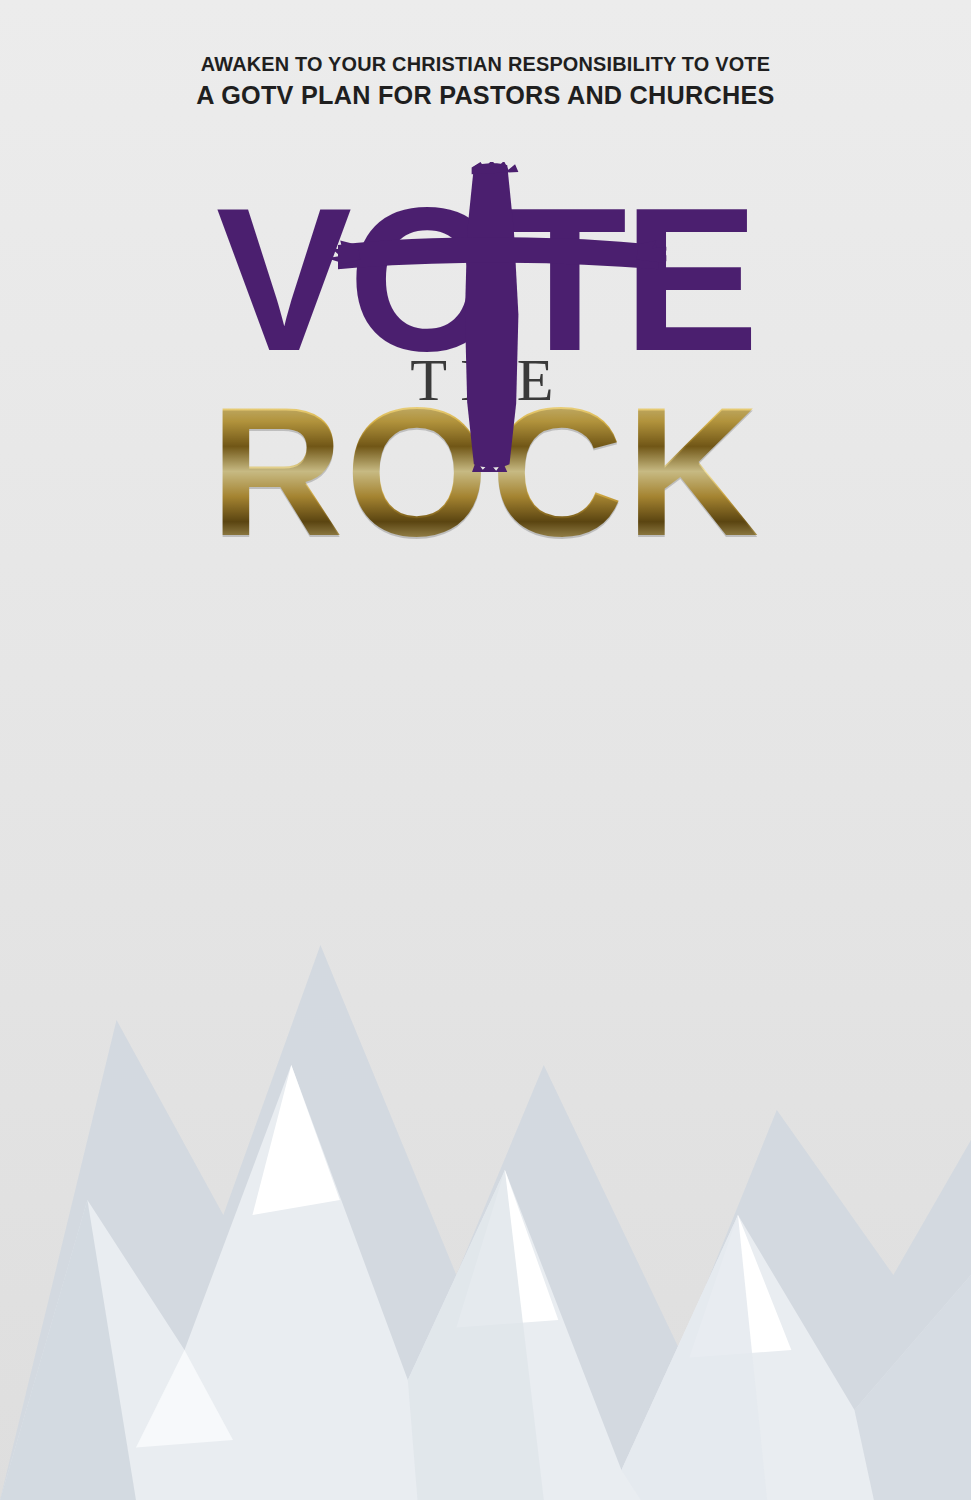Awaken to Your Christian Responsibility to Vote
A GOTV Plan for Pastors and Churches
VOTE
The ROCK